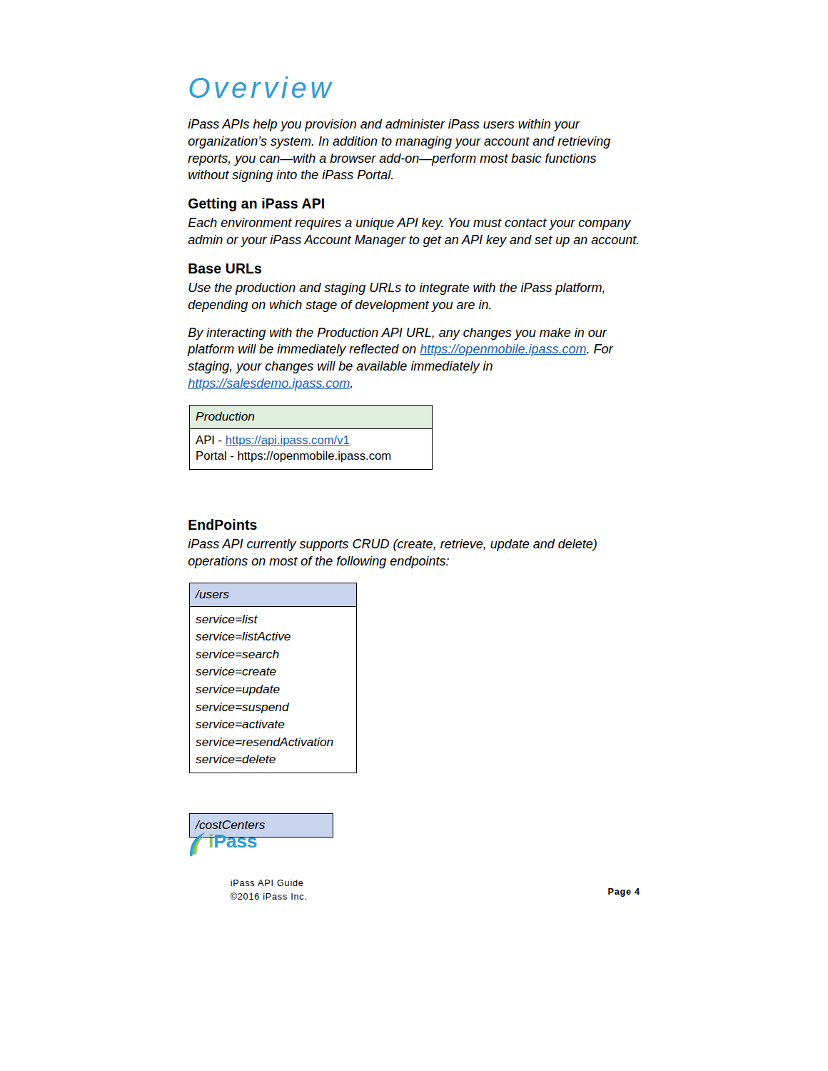Overview
iPass APIs help you provision and administer iPass users within your organization’s system. In addition to managing your account and retrieving reports, you can—with a browser add-on—perform most basic functions without signing into the iPass Portal.
Getting an iPass API
Each environment requires a unique API key. You must contact your company admin or your iPass Account Manager to get an API key and set up an account.
Base URLs
Use the production and staging URLs to integrate with the iPass platform, depending on which stage of development you are in.
By interacting with the Production API URL, any changes you make in our platform will be immediately reflected on https://openmobile.ipass.com. For staging, your changes will be available immediately in https://salesdemo.ipass.com.
| Production |
| API - https://api.ipass.com/v1 Portal - https://openmobile.ipass.com |
EndPoints
iPass API currently supports CRUD (create, retrieve, update and delete) operations on most of the following endpoints:
| /users |
| service=list service=listActive service=search service=create service=update service=suspend service=activate service=resendActivation service=delete |
| /costCenters |
iPass
iPass API Guide
©2016 iPass Inc.
Page 4